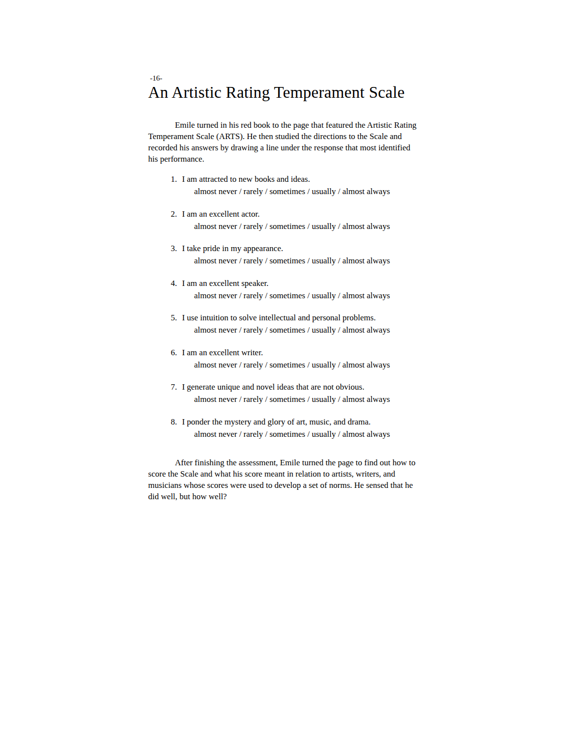-16-
An Artistic Rating Temperament Scale
Emile turned in his red book to the page that featured the Artistic Rating Temperament Scale (ARTS). He then studied the directions to the Scale and recorded his answers by drawing a line under the response that most identified his performance.
I am attracted to new books and ideas. almost never / rarely / sometimes / usually / almost always
I am an excellent actor. almost never / rarely / sometimes / usually / almost always
I take pride in my appearance. almost never / rarely / sometimes / usually / almost always
I am an excellent speaker. almost never / rarely / sometimes / usually / almost always
I use intuition to solve intellectual and personal problems. almost never / rarely / sometimes / usually / almost always
I am an excellent writer. almost never / rarely / sometimes / usually / almost always
I generate unique and novel ideas that are not obvious. almost never / rarely / sometimes / usually / almost always
I ponder the mystery and glory of art, music, and drama. almost never / rarely / sometimes / usually / almost always
After finishing the assessment, Emile turned the page to find out how to score the Scale and what his score meant in relation to artists, writers, and musicians whose scores were used to develop a set of norms. He sensed that he did well, but how well?